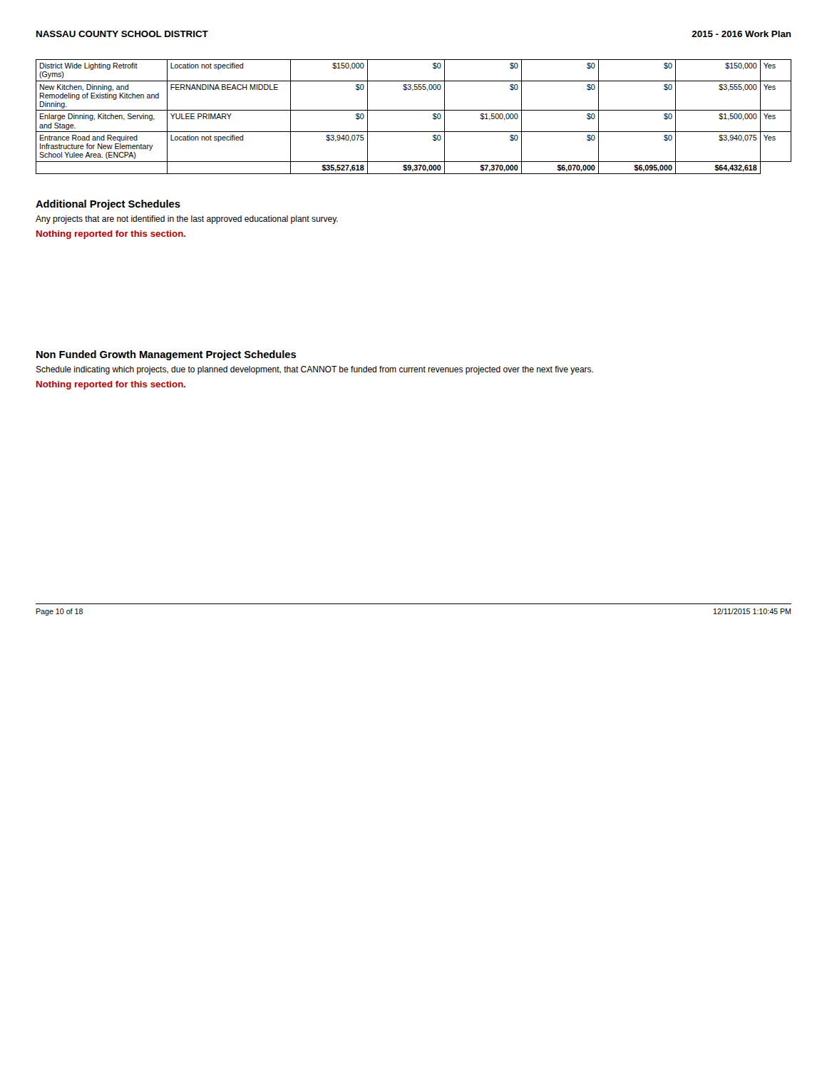NASSAU COUNTY SCHOOL DISTRICT 2015 - 2016 Work Plan
| District Wide Lighting Retrofit (Gyms) | Location not specified | $150,000 | $0 | $0 | $0 | $0 | $150,000 | Yes |
| New Kitchen, Dinning, and Remodeling of Existing Kitchen and Dinning. | FERNANDINA BEACH MIDDLE | $0 | $3,555,000 | $0 | $0 | $0 | $3,555,000 | Yes |
| Enlarge Dinning, Kitchen, Serving, and Stage. | YULEE PRIMARY | $0 | $0 | $1,500,000 | $0 | $0 | $1,500,000 | Yes |
| Entrance Road and Required Infrastructure for New Elementary School Yulee Area. (ENCPA) | Location not specified | $3,940,075 | $0 | $0 | $0 | $0 | $3,940,075 | Yes |
| | | $35,527,618 | $9,370,000 | $7,370,000 | $6,070,000 | $6,095,000 | $64,432,618 | |
Additional Project Schedules
Any projects that are not identified in the last approved educational plant survey.
Nothing reported for this section.
Non Funded Growth Management Project Schedules
Schedule indicating which projects, due to planned development, that CANNOT be funded from current revenues projected over the next five years.
Nothing reported for this section.
Page 10 of 18 12/11/2015 1:10:45 PM